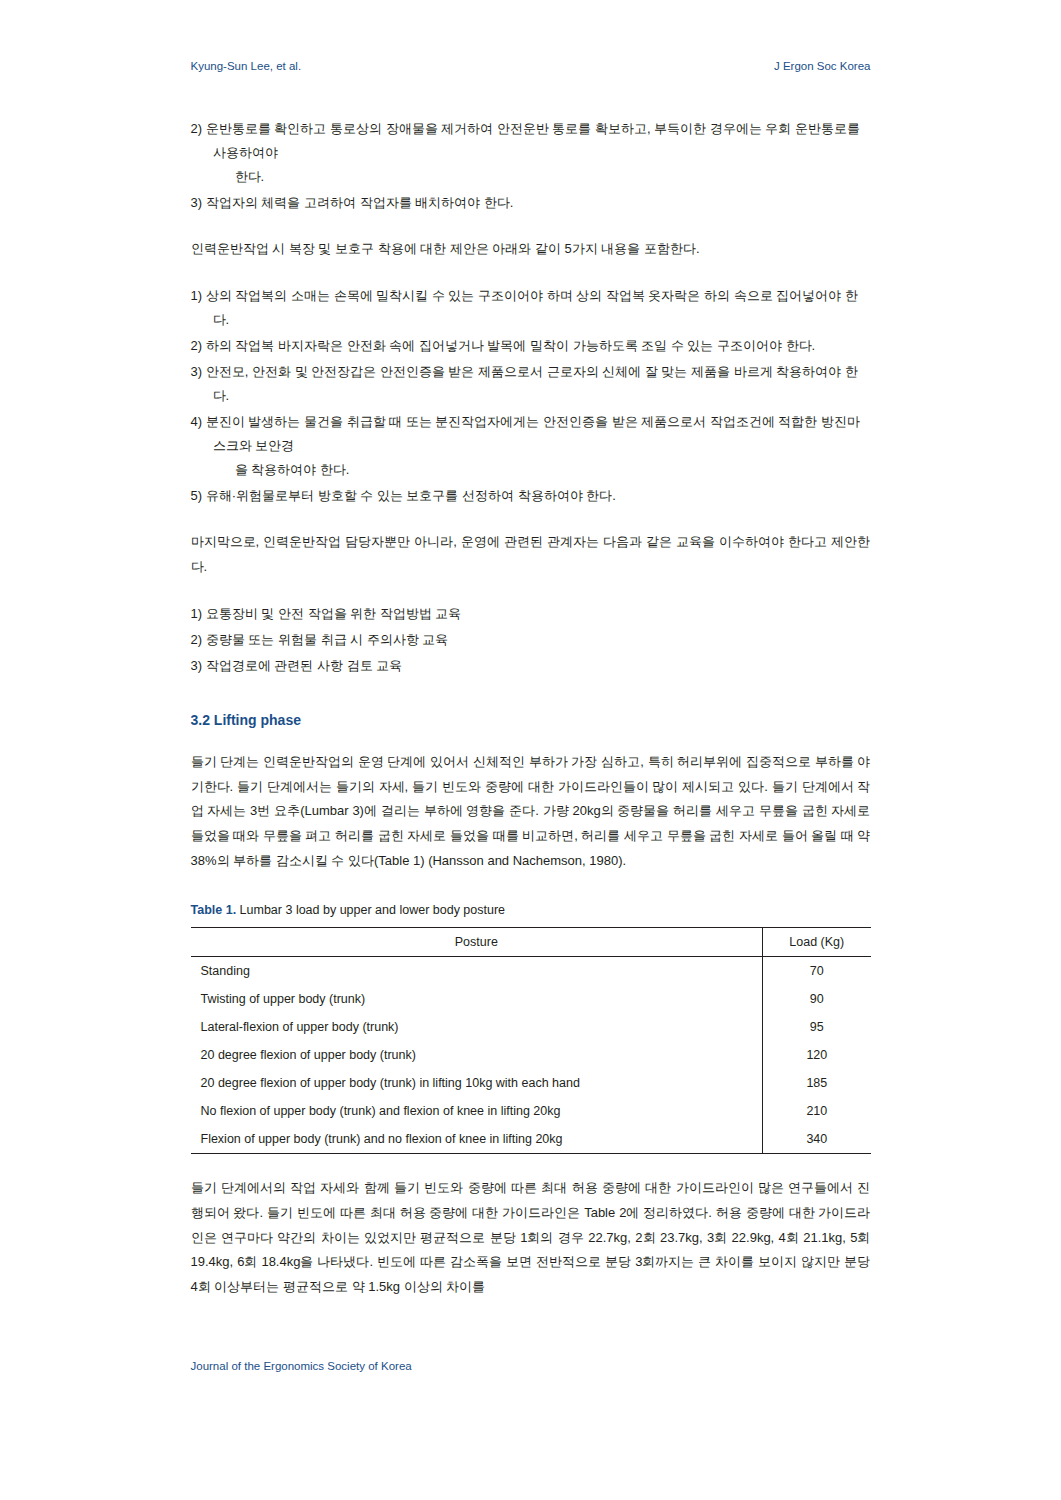Kyung-Sun Lee, et al.
J Ergon Soc Korea
2) 운반통로를 확인하고 통로상의 장애물을 제거하여 안전운반 통로를 확보하고, 부득이한 경우에는 우회 운반통로를 사용하여야
한다.
3) 작업자의 체력을 고려하여 작업자를 배치하여야 한다.
인력운반작업 시 복장 및 보호구 착용에 대한 제안은 아래와 같이 5가지 내용을 포함한다.
1) 상의 작업복의 소매는 손목에 밀착시킬 수 있는 구조이어야 하며 상의 작업복 옷자락은 하의 속으로 집어넣어야 한다.
2) 하의 작업복 바지자락은 안전화 속에 집어넣거나 발목에 밀착이 가능하도록 조일 수 있는 구조이어야 한다.
3) 안전모, 안전화 및 안전장갑은 안전인증을 받은 제품으로서 근로자의 신체에 잘 맞는 제품을 바르게 착용하여야 한다.
4) 분진이 발생하는 물건을 취급할 때 또는 분진작업자에게는 안전인증을 받은 제품으로서 작업조건에 적합한 방진마스크와 보안경
을 착용하여야 한다.
5) 유해·위험물로부터 방호할 수 있는 보호구를 선정하여 착용하여야 한다.
마지막으로, 인력운반작업 담당자뿐만 아니라, 운영에 관련된 관계자는 다음과 같은 교육을 이수하여야 한다고 제안한다.
1) 요통장비 및 안전 작업을 위한 작업방법 교육
2) 중량물 또는 위험물 취급 시 주의사항 교육
3) 작업경로에 관련된 사항 검토 교육
3.2 Lifting phase
들기 단계는 인력운반작업의 운영 단계에 있어서 신체적인 부하가 가장 심하고, 특히 허리부위에 집중적으로 부하를 야기한다. 들기 단계에서는 들기의 자세, 들기 빈도와 중량에 대한 가이드라인들이 많이 제시되고 있다. 들기 단계에서 작업 자세는 3번 요추(Lumbar 3)에 걸리는 부하에 영향을 준다. 가량 20kg의 중량물을 허리를 세우고 무릎을 굽힌 자세로 들었을 때와 무릎을 펴고 허리를 굽힌 자세로 들었을 때를 비교하면, 허리를 세우고 무릎을 굽힌 자세로 들어 올릴 때 약 38%의 부하를 감소시킬 수 있다(Table 1) (Hansson and Nachemson, 1980).
Table 1. Lumbar 3 load by upper and lower body posture
| Posture | Load (Kg) |
| --- | --- |
| Standing | 70 |
| Twisting of upper body (trunk) | 90 |
| Lateral-flexion of upper body (trunk) | 95 |
| 20 degree flexion of upper body (trunk) | 120 |
| 20 degree flexion of upper body (trunk) in lifting 10kg with each hand | 185 |
| No flexion of upper body (trunk) and flexion of knee in lifting 20kg | 210 |
| Flexion of upper body (trunk) and no flexion of knee in lifting 20kg | 340 |
들기 단계에서의 작업 자세와 함께 들기 빈도와 중량에 따른 최대 허용 중량에 대한 가이드라인이 많은 연구들에서 진행되어 왔다. 들기 빈도에 따른 최대 허용 중량에 대한 가이드라인은 Table 2에 정리하였다. 허용 중량에 대한 가이드라인은 연구마다 약간의 차이는 있었지만 평균적으로 분당 1회의 경우 22.7kg, 2회 23.7kg, 3회 22.9kg, 4회 21.1kg, 5회 19.4kg, 6회 18.4kg을 나타냈다. 빈도에 따른 감소폭을 보면 전반적으로 분당 3회까지는 큰 차이를 보이지 않지만 분당 4회 이상부터는 평균적으로 약 1.5kg 이상의 차이를
Journal of the Ergonomics Society of Korea